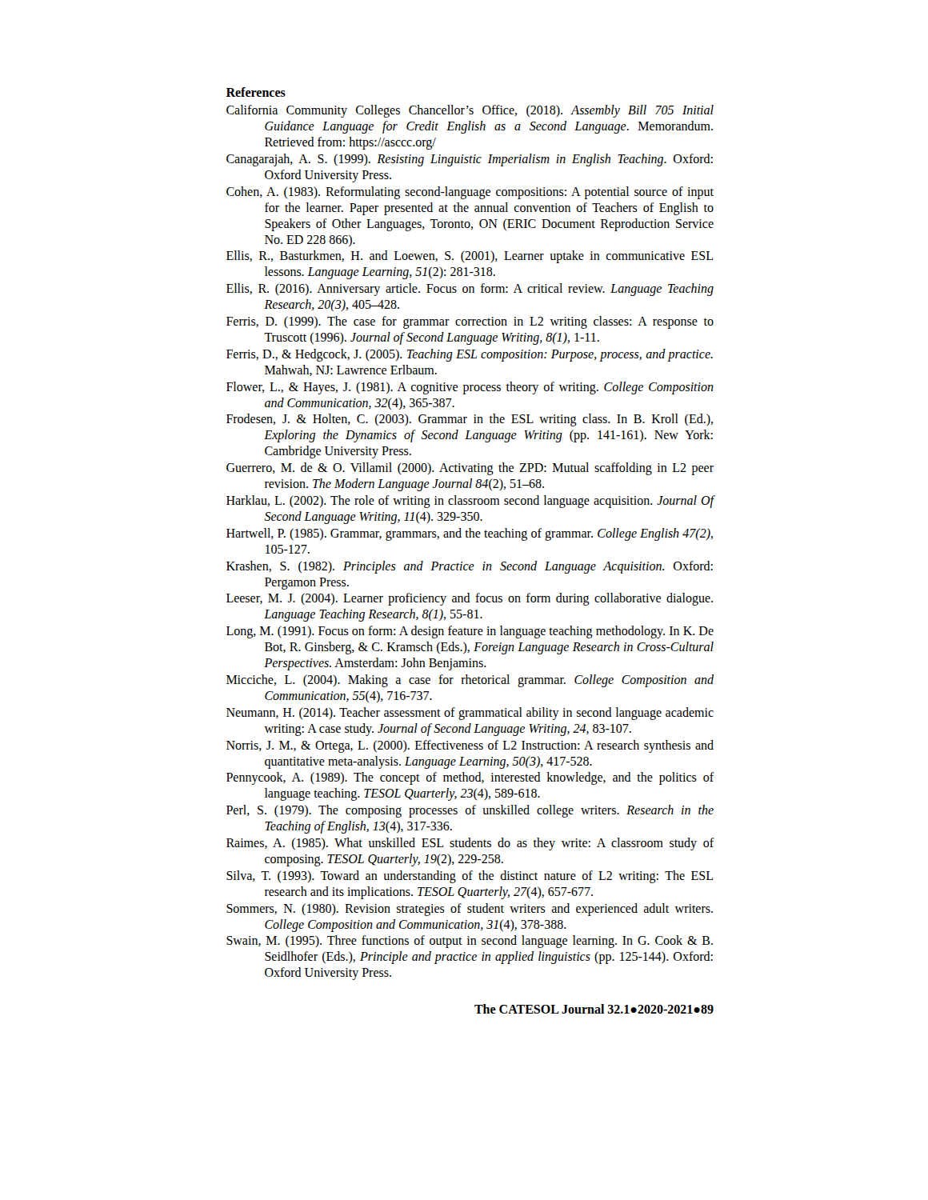References
California Community Colleges Chancellor’s Office, (2018). Assembly Bill 705 Initial Guidance Language for Credit English as a Second Language. Memorandum. Retrieved from: https://asccc.org/
Canagarajah, A. S. (1999). Resisting Linguistic Imperialism in English Teaching. Oxford: Oxford University Press.
Cohen, A. (1983). Reformulating second-language compositions: A potential source of input for the learner. Paper presented at the annual convention of Teachers of English to Speakers of Other Languages, Toronto, ON (ERIC Document Reproduction Service No. ED 228 866).
Ellis, R., Basturkmen, H. and Loewen, S. (2001), Learner uptake in communicative ESL lessons. Language Learning, 51(2): 281-318.
Ellis, R. (2016). Anniversary article. Focus on form: A critical review. Language Teaching Research, 20(3), 405–428.
Ferris, D. (1999). The case for grammar correction in L2 writing classes: A response to Truscott (1996). Journal of Second Language Writing, 8(1), 1-11.
Ferris, D., & Hedgcock, J. (2005). Teaching ESL composition: Purpose, process, and practice. Mahwah, NJ: Lawrence Erlbaum.
Flower, L., & Hayes, J. (1981). A cognitive process theory of writing. College Composition and Communication, 32(4), 365-387.
Frodesen, J. & Holten, C. (2003). Grammar in the ESL writing class. In B. Kroll (Ed.), Exploring the Dynamics of Second Language Writing (pp. 141-161). New York: Cambridge University Press.
Guerrero, M. de & O. Villamil (2000). Activating the ZPD: Mutual scaffolding in L2 peer revision. The Modern Language Journal 84(2), 51–68.
Harklau, L. (2002). The role of writing in classroom second language acquisition. Journal Of Second Language Writing, 11(4). 329-350.
Hartwell, P. (1985). Grammar, grammars, and the teaching of grammar. College English 47(2), 105-127.
Krashen, S. (1982). Principles and Practice in Second Language Acquisition. Oxford: Pergamon Press.
Leeser, M. J. (2004). Learner proficiency and focus on form during collaborative dialogue. Language Teaching Research, 8(1), 55-81.
Long, M. (1991). Focus on form: A design feature in language teaching methodology. In K. De Bot, R. Ginsberg, & C. Kramsch (Eds.), Foreign Language Research in Cross-Cultural Perspectives. Amsterdam: John Benjamins.
Micciche, L. (2004). Making a case for rhetorical grammar. College Composition and Communication, 55(4), 716-737.
Neumann, H. (2014). Teacher assessment of grammatical ability in second language academic writing: A case study. Journal of Second Language Writing, 24, 83-107.
Norris, J. M., & Ortega, L. (2000). Effectiveness of L2 Instruction: A research synthesis and quantitative meta-analysis. Language Learning, 50(3), 417-528.
Pennycook, A. (1989). The concept of method, interested knowledge, and the politics of language teaching. TESOL Quarterly, 23(4), 589-618.
Perl, S. (1979). The composing processes of unskilled college writers. Research in the Teaching of English, 13(4), 317-336.
Raimes, A. (1985). What unskilled ESL students do as they write: A classroom study of composing. TESOL Quarterly, 19(2), 229-258.
Silva, T. (1993). Toward an understanding of the distinct nature of L2 writing: The ESL research and its implications. TESOL Quarterly, 27(4), 657-677.
Sommers, N. (1980). Revision strategies of student writers and experienced adult writers. College Composition and Communication, 31(4), 378-388.
Swain, M. (1995). Three functions of output in second language learning. In G. Cook & B. Seidlhofer (Eds.), Principle and practice in applied linguistics (pp. 125-144). Oxford: Oxford University Press.
The CATESOL Journal 32.1●2020-2021●89